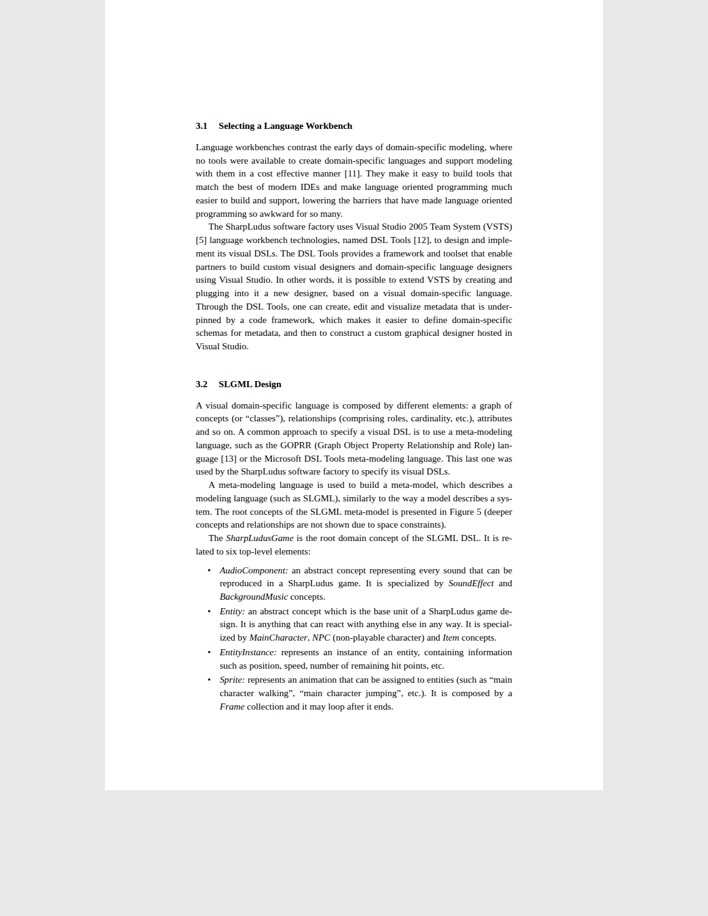3.1 Selecting a Language Workbench
Language workbenches contrast the early days of domain-specific modeling, where no tools were available to create domain-specific languages and support modeling with them in a cost effective manner [11]. They make it easy to build tools that match the best of modern IDEs and make language oriented programming much easier to build and support, lowering the barriers that have made language oriented programming so awkward for so many.
The SharpLudus software factory uses Visual Studio 2005 Team System (VSTS) [5] language workbench technologies, named DSL Tools [12], to design and implement its visual DSLs. The DSL Tools provides a framework and toolset that enable partners to build custom visual designers and domain-specific language designers using Visual Studio. In other words, it is possible to extend VSTS by creating and plugging into it a new designer, based on a visual domain-specific language. Through the DSL Tools, one can create, edit and visualize metadata that is underpinned by a code framework, which makes it easier to define domain-specific schemas for metadata, and then to construct a custom graphical designer hosted in Visual Studio.
3.2 SLGML Design
A visual domain-specific language is composed by different elements: a graph of concepts (or “classes”), relationships (comprising roles, cardinality, etc.), attributes and so on. A common approach to specify a visual DSL is to use a meta-modeling language, such as the GOPRR (Graph Object Property Relationship and Role) language [13] or the Microsoft DSL Tools meta-modeling language. This last one was used by the SharpLudus software factory to specify its visual DSLs.
A meta-modeling language is used to build a meta-model, which describes a modeling language (such as SLGML), similarly to the way a model describes a system. The root concepts of the SLGML meta-model is presented in Figure 5 (deeper concepts and relationships are not shown due to space constraints).
The SharpLudusGame is the root domain concept of the SLGML DSL. It is related to six top-level elements:
AudioComponent: an abstract concept representing every sound that can be reproduced in a SharpLudus game. It is specialized by SoundEffect and BackgroundMusic concepts.
Entity: an abstract concept which is the base unit of a SharpLudus game design. It is anything that can react with anything else in any way. It is specialized by MainCharacter, NPC (non-playable character) and Item concepts.
EntityInstance: represents an instance of an entity, containing information such as position, speed, number of remaining hit points, etc.
Sprite: represents an animation that can be assigned to entities (such as “main character walking”, “main character jumping”, etc.). It is composed by a Frame collection and it may loop after it ends.